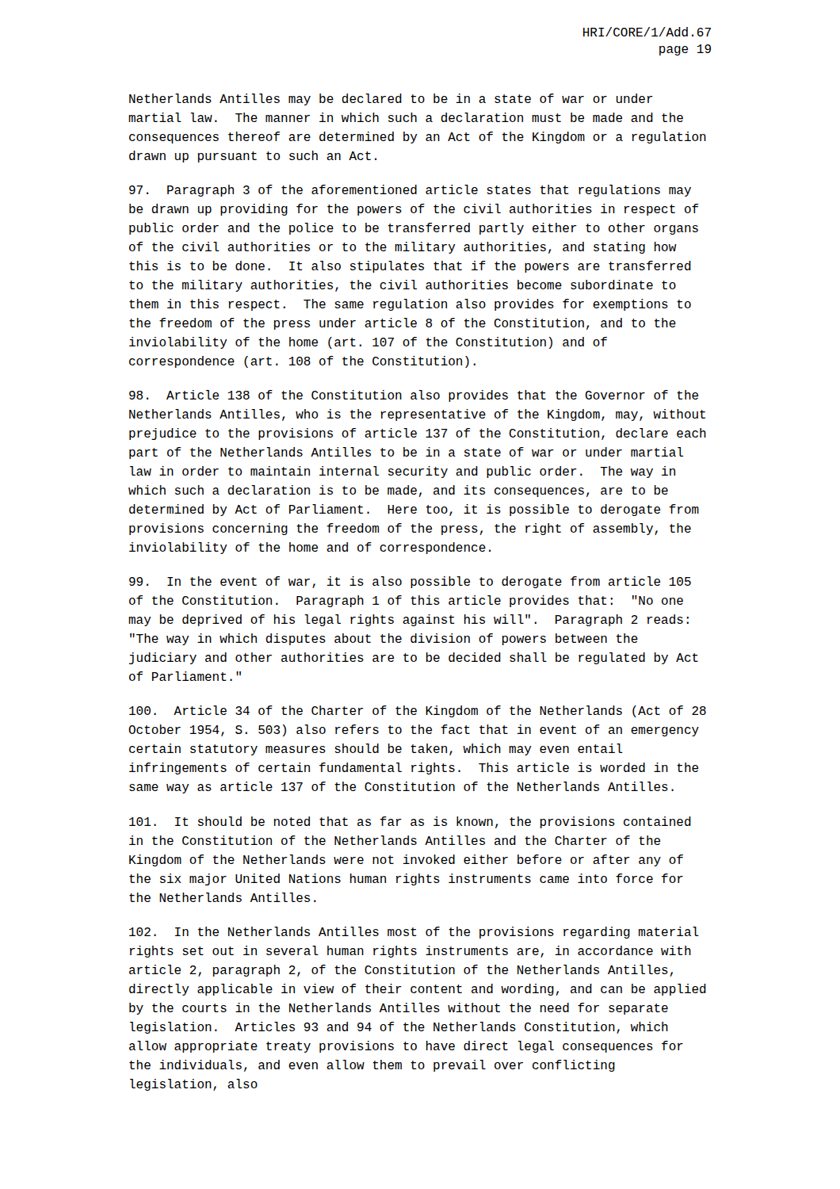HRI/CORE/1/Add.67
page 19
Netherlands Antilles may be declared to be in a state of war or under martial law. The manner in which such a declaration must be made and the consequences thereof are determined by an Act of the Kingdom or a regulation drawn up pursuant to such an Act.
97. Paragraph 3 of the aforementioned article states that regulations may be drawn up providing for the powers of the civil authorities in respect of public order and the police to be transferred partly either to other organs of the civil authorities or to the military authorities, and stating how this is to be done. It also stipulates that if the powers are transferred to the military authorities, the civil authorities become subordinate to them in this respect. The same regulation also provides for exemptions to the freedom of the press under article 8 of the Constitution, and to the inviolability of the home (art. 107 of the Constitution) and of correspondence (art. 108 of the Constitution).
98. Article 138 of the Constitution also provides that the Governor of the Netherlands Antilles, who is the representative of the Kingdom, may, without prejudice to the provisions of article 137 of the Constitution, declare each part of the Netherlands Antilles to be in a state of war or under martial law in order to maintain internal security and public order. The way in which such a declaration is to be made, and its consequences, are to be determined by Act of Parliament. Here too, it is possible to derogate from provisions concerning the freedom of the press, the right of assembly, the inviolability of the home and of correspondence.
99. In the event of war, it is also possible to derogate from article 105 of the Constitution. Paragraph 1 of this article provides that: "No one may be deprived of his legal rights against his will". Paragraph 2 reads: "The way in which disputes about the division of powers between the judiciary and other authorities are to be decided shall be regulated by Act of Parliament."
100. Article 34 of the Charter of the Kingdom of the Netherlands (Act of 28 October 1954, S. 503) also refers to the fact that in event of an emergency certain statutory measures should be taken, which may even entail infringements of certain fundamental rights. This article is worded in the same way as article 137 of the Constitution of the Netherlands Antilles.
101. It should be noted that as far as is known, the provisions contained in the Constitution of the Netherlands Antilles and the Charter of the Kingdom of the Netherlands were not invoked either before or after any of the six major United Nations human rights instruments came into force for the Netherlands Antilles.
102. In the Netherlands Antilles most of the provisions regarding material rights set out in several human rights instruments are, in accordance with article 2, paragraph 2, of the Constitution of the Netherlands Antilles, directly applicable in view of their content and wording, and can be applied by the courts in the Netherlands Antilles without the need for separate legislation. Articles 93 and 94 of the Netherlands Constitution, which allow appropriate treaty provisions to have direct legal consequences for the individuals, and even allow them to prevail over conflicting legislation, also